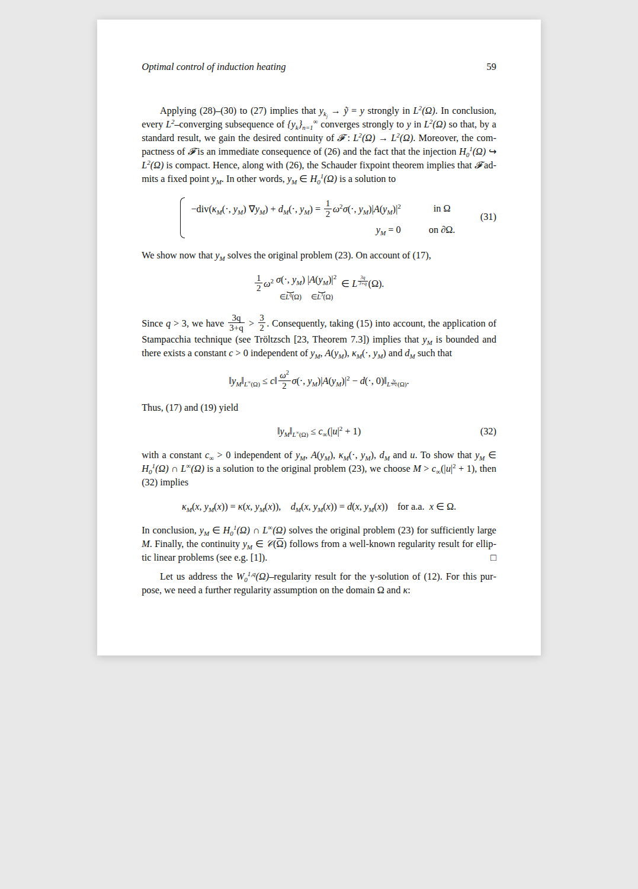Optimal control of induction heating 59
Applying (28)–(30) to (27) implies that ykj → ỹ = y strongly in L2(Ω). In conclusion, every L2–converging subsequence of {yk}n=1∞ converges strongly to y in L2(Ω) so that, by a standard result, we gain the desired continuity of 𝓕 : L2(Ω) → L2(Ω). Moreover, the compactness of 𝓕 is an immediate consequence of (26) and the fact that the injection H01(Ω) ↪ L2(Ω) is compact. Hence, along with (26), the Schauder fixpoint theorem implies that 𝓕 admits a fixed point yM. In other words, yM ∈ H01(Ω) is a solution to
| −div( κ M (·, y M ) ∇ y M ) + d M (·, y M ) = 1 2 ω 2 σ (·, y M )/ A ( y M )/ 2 | in Ω |
| y M = 0 | on ∂Ω. |
(31)
We show now that yM solves the original problem (23). On account of (17),
12 ω2 σ(·, yM) ⏟ ∈Lq(Ω) |A(yM)|2 ⏟ ∈L3(Ω) ∈ L3q 3+q(Ω).
Since q > 3, we have 3q 3+q > 32. Consequently, taking (15) into account, the application of Stampacchia technique (see Tröltzsch [23, Theorem 7.3]) implies that yM is bounded and there exists a constant c > 0 independent of yM, A(yM), κM(·, yM) and dM such that
‖yM‖L∞(Ω) ≤ c‖ω22 σ(·, yM)|A(yM)|2 − d(·, 0)‖L3q 3+q(Ω).
Thus, (17) and (19) yield
‖yM‖L∞(Ω) ≤ c∞(|u|2 + 1) (32)
with a constant c∞ > 0 independent of yM, A(yM), κM(·, yM), dM and u. To show that yM ∈ H01(Ω) ∩ L∞(Ω) is a solution to the original problem (23), we choose M > c∞(|u|2 + 1), then (32) implies
κM(x, yM(x)) = κ(x, yM(x)), dM(x, yM(x)) = d(x, yM(x)) for a.a. x ∈ Ω.
In conclusion, yM ∈ H01(Ω) ∩ L∞(Ω) solves the original problem (23) for sufficiently large M. Finally, the continuity yM ∈ 𝒞(Ω) follows from a well-known regularity result for elliptic linear problems (see e.g. [1]). □
Let us address the W01,q(Ω)–regularity result for the y-solution of (12). For this purpose, we need a further regularity assumption on the domain Ω and κ: